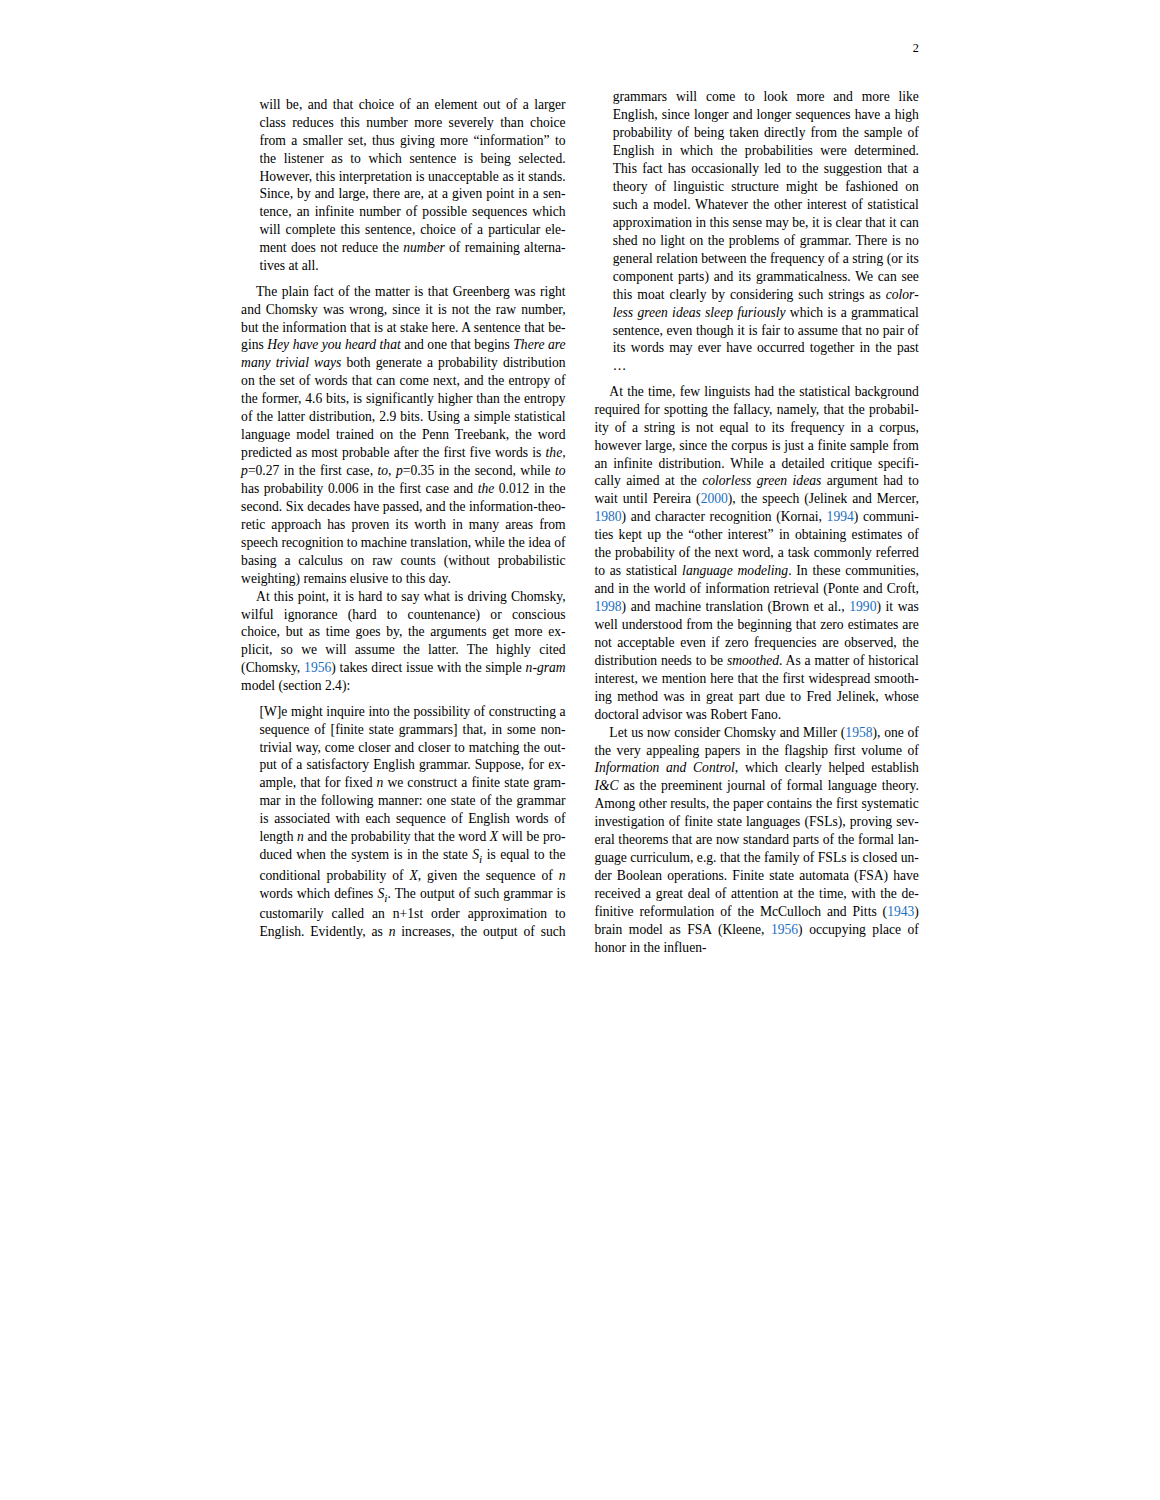2
will be, and that choice of an element out of a larger class reduces this number more severely than choice from a smaller set, thus giving more “information” to the listener as to which sentence is being selected. However, this interpretation is unacceptable as it stands. Since, by and large, there are, at a given point in a sentence, an infinite number of possible sequences which will complete this sentence, choice of a particular element does not reduce the number of remaining alternatives at all.
The plain fact of the matter is that Greenberg was right and Chomsky was wrong, since it is not the raw number, but the information that is at stake here. A sentence that begins Hey have you heard that and one that begins There are many trivial ways both generate a probability distribution on the set of words that can come next, and the entropy of the former, 4.6 bits, is significantly higher than the entropy of the latter distribution, 2.9 bits. Using a simple statistical language model trained on the Penn Treebank, the word predicted as most probable after the first five words is the, p=0.27 in the first case, to, p=0.35 in the second, while to has probability 0.006 in the first case and the 0.012 in the second. Six decades have passed, and the information-theoretic approach has proven its worth in many areas from speech recognition to machine translation, while the idea of basing a calculus on raw counts (without probabilistic weighting) remains elusive to this day.
At this point, it is hard to say what is driving Chomsky, wilful ignorance (hard to countenance) or conscious choice, but as time goes by, the arguments get more explicit, so we will assume the latter. The highly cited (Chomsky, 1956) takes direct issue with the simple n-gram model (section 2.4):
[W]e might inquire into the possibility of constructing a sequence of [finite state grammars] that, in some nontrivial way, come closer and closer to matching the output of a satisfactory English grammar. Suppose, for example, that for fixed n we construct a finite state grammar in the following manner: one state of the grammar is associated with each sequence of English words of length n and the probability that the word X will be produced when the system is in the state Si is equal to the conditional probability of X, given the sequence of n words which defines Si. The output of such grammar is customarily called an n+1st order approximation to English. Evidently, as n increases, the output of such grammars will come to look more and more like English, since longer and longer sequences have a high probability of being taken directly from the sample of English in which the probabilities were determined. This fact has occasionally led to the suggestion that a theory of linguistic structure might be fashioned on such a model. Whatever the other interest of statistical approximation in this sense may be, it is clear that it can shed no light on the problems of grammar. There is no general relation between the frequency of a string (or its component parts) and its grammaticalness. We can see this moat clearly by considering such strings as colorless green ideas sleep furiously which is a grammatical sentence, even though it is fair to assume that no pair of its words may ever have occurred together in the past …
At the time, few linguists had the statistical background required for spotting the fallacy, namely, that the probability of a string is not equal to its frequency in a corpus, however large, since the corpus is just a finite sample from an infinite distribution. While a detailed critique specifically aimed at the colorless green ideas argument had to wait until Pereira (2000), the speech (Jelinek and Mercer, 1980) and character recognition (Kornai, 1994) communities kept up the “other interest” in obtaining estimates of the probability of the next word, a task commonly referred to as statistical language modeling. In these communities, and in the world of information retrieval (Ponte and Croft, 1998) and machine translation (Brown et al., 1990) it was well understood from the beginning that zero estimates are not acceptable even if zero frequencies are observed, the distribution needs to be smoothed. As a matter of historical interest, we mention here that the first widespread smoothing method was in great part due to Fred Jelinek, whose doctoral advisor was Robert Fano.
Let us now consider Chomsky and Miller (1958), one of the very appealing papers in the flagship first volume of Information and Control, which clearly helped establish I&C as the preeminent journal of formal language theory. Among other results, the paper contains the first systematic investigation of finite state languages (FSLs), proving several theorems that are now standard parts of the formal language curriculum, e.g. that the family of FSLs is closed under Boolean operations. Finite state automata (FSA) have received a great deal of attention at the time, with the definitive reformulation of the McCulloch and Pitts (1943) brain model as FSA (Kleene, 1956) occupying place of honor in the influen-